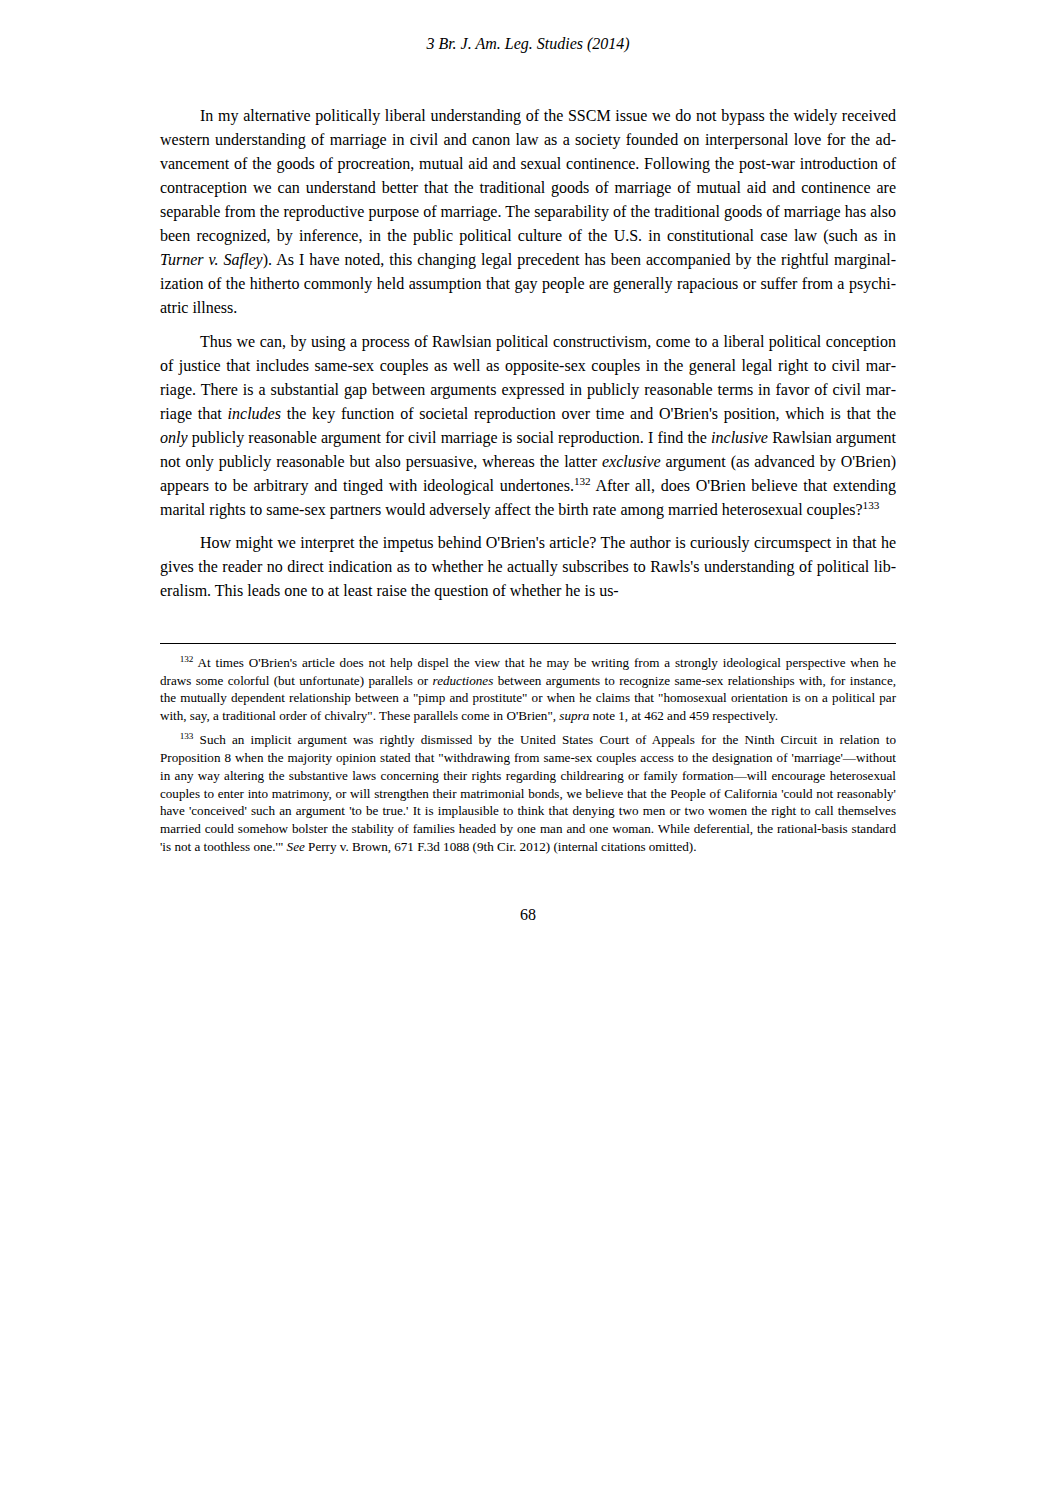3 Br. J. Am. Leg. Studies (2014)
In my alternative politically liberal understanding of the SSCM issue we do not bypass the widely received western understanding of marriage in civil and canon law as a society founded on interpersonal love for the advancement of the goods of procreation, mutual aid and sexual continence. Following the post-war introduction of contraception we can understand better that the traditional goods of marriage of mutual aid and continence are separable from the reproductive purpose of marriage. The separability of the traditional goods of marriage has also been recognized, by inference, in the public political culture of the U.S. in constitutional case law (such as in Turner v. Safley). As I have noted, this changing legal precedent has been accompanied by the rightful marginalization of the hitherto commonly held assumption that gay people are generally rapacious or suffer from a psychiatric illness.
Thus we can, by using a process of Rawlsian political constructivism, come to a liberal political conception of justice that includes same-sex couples as well as opposite-sex couples in the general legal right to civil marriage. There is a substantial gap between arguments expressed in publicly reasonable terms in favor of civil marriage that includes the key function of societal reproduction over time and O'Brien's position, which is that the only publicly reasonable argument for civil marriage is social reproduction. I find the inclusive Rawlsian argument not only publicly reasonable but also persuasive, whereas the latter exclusive argument (as advanced by O'Brien) appears to be arbitrary and tinged with ideological undertones.132 After all, does O'Brien believe that extending marital rights to same-sex partners would adversely affect the birth rate among married heterosexual couples?133
How might we interpret the impetus behind O'Brien's article? The author is curiously circumspect in that he gives the reader no direct indication as to whether he actually subscribes to Rawls's understanding of political liberalism. This leads one to at least raise the question of whether he is us-
132 At times O'Brien's article does not help dispel the view that he may be writing from a strongly ideological perspective when he draws some colorful (but unfortunate) parallels or reductiones between arguments to recognize same-sex relationships with, for instance, the mutually dependent relationship between a "pimp and prostitute" or when he claims that "homosexual orientation is on a political par with, say, a traditional order of chivalry". These parallels come in O'Brien", supra note 1, at 462 and 459 respectively.
133 Such an implicit argument was rightly dismissed by the United States Court of Appeals for the Ninth Circuit in relation to Proposition 8 when the majority opinion stated that "withdrawing from same-sex couples access to the designation of 'marriage'—without in any way altering the substantive laws concerning their rights regarding childrearing or family formation—will encourage heterosexual couples to enter into matrimony, or will strengthen their matrimonial bonds, we believe that the People of California 'could not reasonably' have 'conceived' such an argument 'to be true.' It is implausible to think that denying two men or two women the right to call themselves married could somehow bolster the stability of families headed by one man and one woman. While deferential, the rational-basis standard 'is not a toothless one.'" See Perry v. Brown, 671 F.3d 1088 (9th Cir. 2012) (internal citations omitted).
68